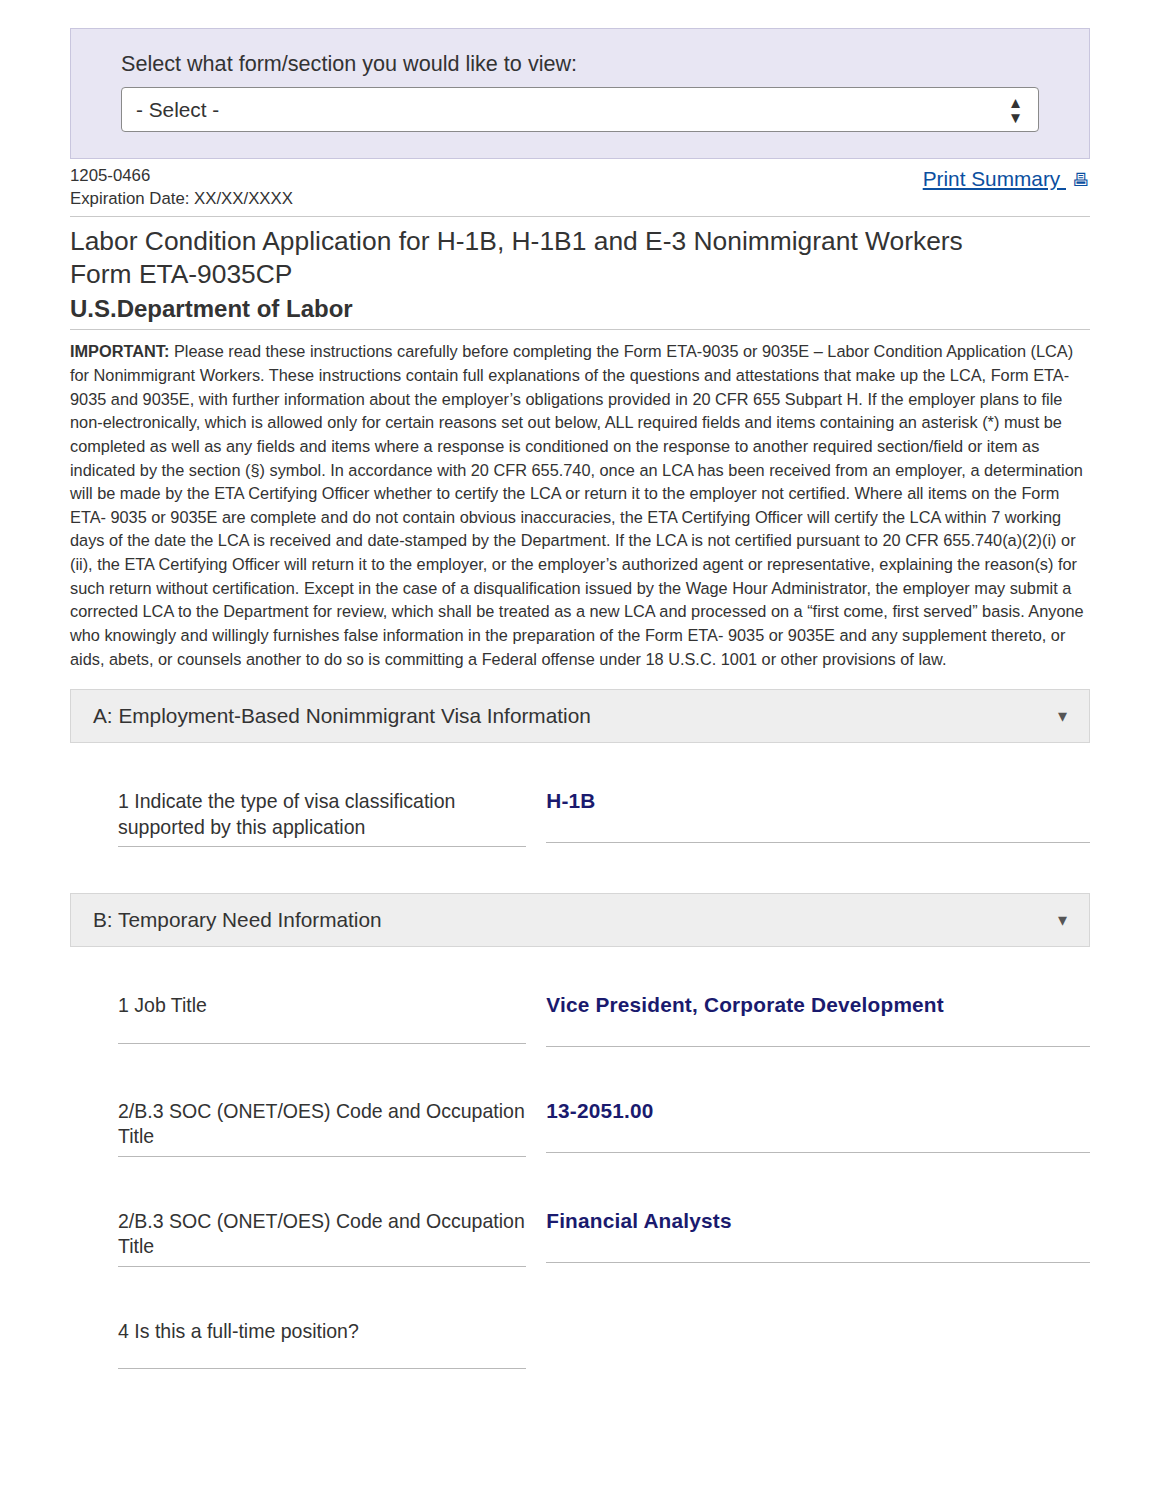Select what form/section you would like to view:
- Select - ▲
▼
1205-0466
Expiration Date: XX/XX/XXXX
Print Summary 🖶
Labor Condition Application for H-1B, H-1B1 and E-3 Nonimmigrant Workers
Form ETA-9035CP
U.S.Department of Labor
IMPORTANT: Please read these instructions carefully before completing the Form ETA-9035 or 9035E – Labor Condition Application (LCA) for Nonimmigrant Workers. These instructions contain full explanations of the questions and attestations that make up the LCA, Form ETA-9035 and 9035E, with further information about the employer’s obligations provided in 20 CFR 655 Subpart H. If the employer plans to file non-electronically, which is allowed only for certain reasons set out below, ALL required fields and items containing an asterisk (*) must be completed as well as any fields and items where a response is conditioned on the response to another required section/field or item as indicated by the section (§) symbol. In accordance with 20 CFR 655.740, once an LCA has been received from an employer, a determination will be made by the ETA Certifying Officer whether to certify the LCA or return it to the employer not certified. Where all items on the Form ETA- 9035 or 9035E are complete and do not contain obvious inaccuracies, the ETA Certifying Officer will certify the LCA within 7 working days of the date the LCA is received and date-stamped by the Department. If the LCA is not certified pursuant to 20 CFR 655.740(a)(2)(i) or (ii), the ETA Certifying Officer will return it to the employer, or the employer’s authorized agent or representative, explaining the reason(s) for such return without certification. Except in the case of a disqualification issued by the Wage Hour Administrator, the employer may submit a corrected LCA to the Department for review, which shall be treated as a new LCA and processed on a “first come, first served” basis. Anyone who knowingly and willingly furnishes false information in the preparation of the Form ETA- 9035 or 9035E and any supplement thereto, or aids, abets, or counsels another to do so is committing a Federal offense under 18 U.S.C. 1001 or other provisions of law.
A: Employment-Based Nonimmigrant Visa Information ▾
1 Indicate the type of visa classification supported by this application
H-1B
B: Temporary Need Information ▾
1 Job Title
Vice President, Corporate Development
2/B.3 SOC (ONET/OES) Code and Occupation Title
13-2051.00
2/B.3 SOC (ONET/OES) Code and Occupation Title
Financial Analysts
4 Is this a full-time position?